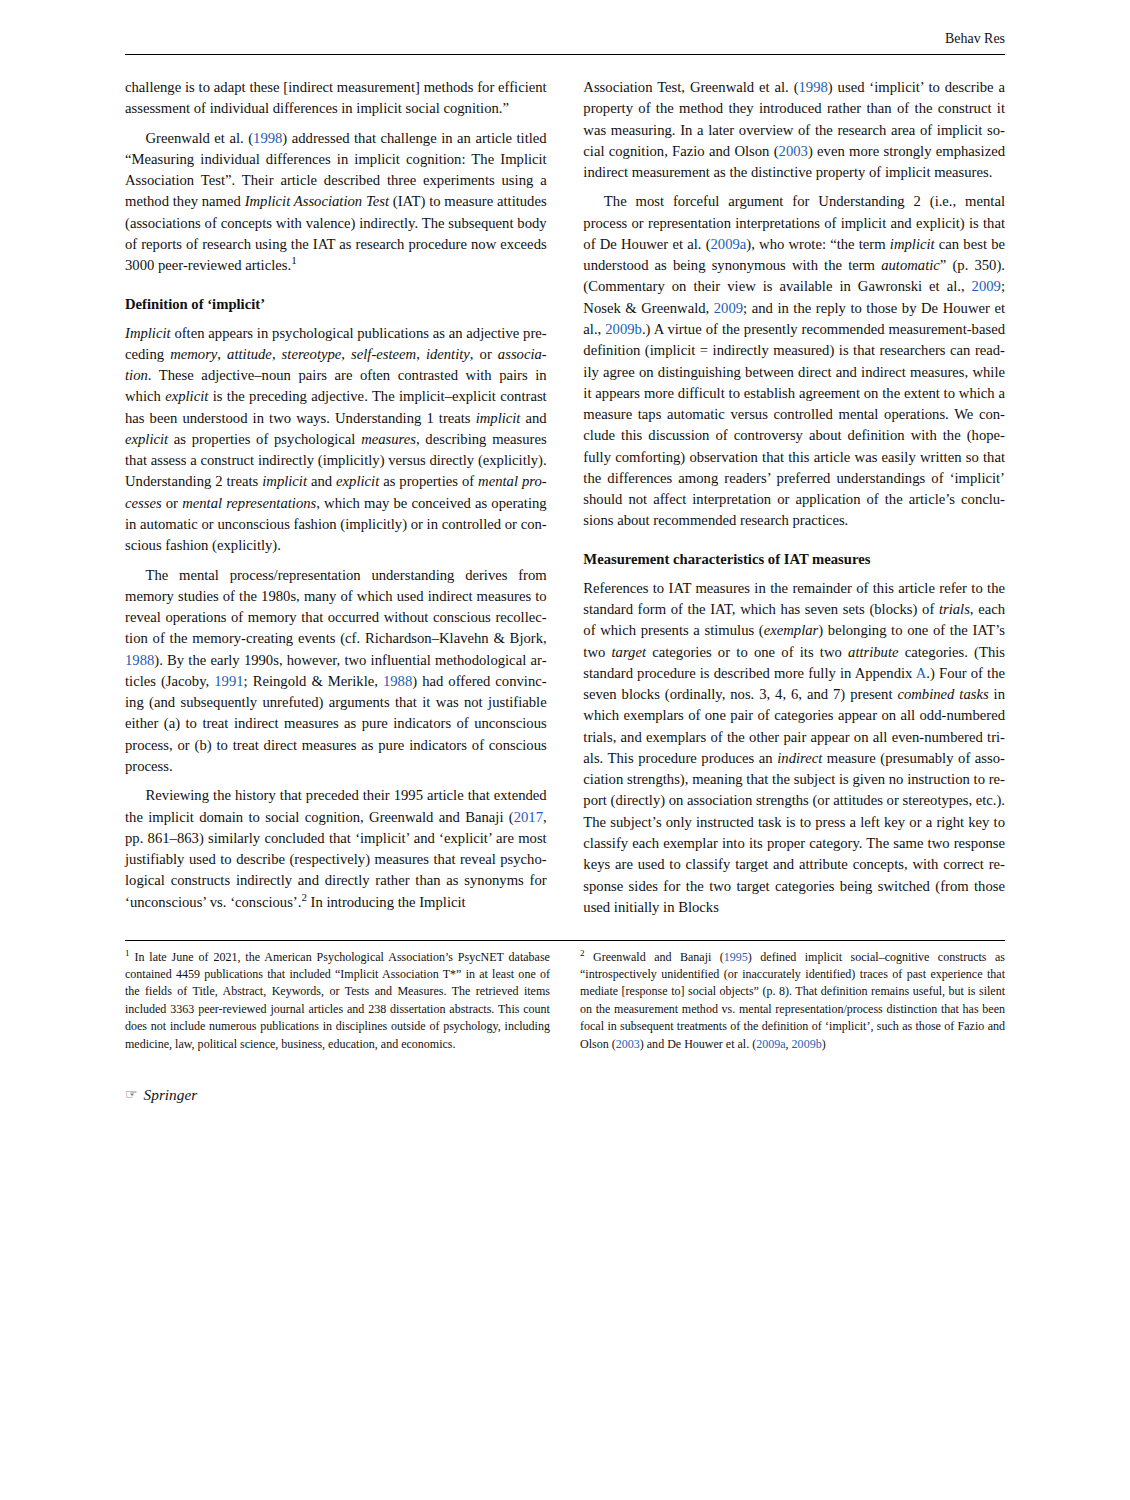Behav Res
challenge is to adapt these [indirect measurement] methods for efficient assessment of individual differences in implicit social cognition.”
Greenwald et al. (1998) addressed that challenge in an article titled “Measuring individual differences in implicit cognition: The Implicit Association Test”. Their article described three experiments using a method they named Implicit Association Test (IAT) to measure attitudes (associations of concepts with valence) indirectly. The subsequent body of reports of research using the IAT as research procedure now exceeds 3000 peer-reviewed articles.1
Definition of ‘implicit’
Implicit often appears in psychological publications as an adjective preceding memory, attitude, stereotype, self-esteem, identity, or association. These adjective–noun pairs are often contrasted with pairs in which explicit is the preceding adjective. The implicit–explicit contrast has been understood in two ways. Understanding 1 treats implicit and explicit as properties of psychological measures, describing measures that assess a construct indirectly (implicitly) versus directly (explicitly). Understanding 2 treats implicit and explicit as properties of mental processes or mental representations, which may be conceived as operating in automatic or unconscious fashion (implicitly) or in controlled or conscious fashion (explicitly).
The mental process/representation understanding derives from memory studies of the 1980s, many of which used indirect measures to reveal operations of memory that occurred without conscious recollection of the memory-creating events (cf. Richardson–Klavehn & Bjork, 1988). By the early 1990s, however, two influential methodological articles (Jacoby, 1991; Reingold & Merikle, 1988) had offered convincing (and subsequently unrefuted) arguments that it was not justifiable either (a) to treat indirect measures as pure indicators of unconscious process, or (b) to treat direct measures as pure indicators of conscious process.
Reviewing the history that preceded their 1995 article that extended the implicit domain to social cognition, Greenwald and Banaji (2017, pp. 861–863) similarly concluded that ‘implicit’ and ‘explicit’ are most justifiably used to describe (respectively) measures that reveal psychological constructs indirectly and directly rather than as synonyms for ‘unconscious’ vs. ‘conscious’.2 In introducing the Implicit
Association Test, Greenwald et al. (1998) used ‘implicit’ to describe a property of the method they introduced rather than of the construct it was measuring. In a later overview of the research area of implicit social cognition, Fazio and Olson (2003) even more strongly emphasized indirect measurement as the distinctive property of implicit measures.
The most forceful argument for Understanding 2 (i.e., mental process or representation interpretations of implicit and explicit) is that of De Houwer et al. (2009a), who wrote: “the term implicit can best be understood as being synonymous with the term automatic” (p. 350). (Commentary on their view is available in Gawronski et al., 2009; Nosek & Greenwald, 2009; and in the reply to those by De Houwer et al., 2009b.) A virtue of the presently recommended measurement-based definition (implicit = indirectly measured) is that researchers can readily agree on distinguishing between direct and indirect measures, while it appears more difficult to establish agreement on the extent to which a measure taps automatic versus controlled mental operations. We conclude this discussion of controversy about definition with the (hopefully comforting) observation that this article was easily written so that the differences among readers’ preferred understandings of ‘implicit’ should not affect interpretation or application of the article’s conclusions about recommended research practices.
Measurement characteristics of IAT measures
References to IAT measures in the remainder of this article refer to the standard form of the IAT, which has seven sets (blocks) of trials, each of which presents a stimulus (exemplar) belonging to one of the IAT’s two target categories or to one of its two attribute categories. (This standard procedure is described more fully in Appendix A.) Four of the seven blocks (ordinally, nos. 3, 4, 6, and 7) present combined tasks in which exemplars of one pair of categories appear on all odd-numbered trials, and exemplars of the other pair appear on all even-numbered trials. This procedure produces an indirect measure (presumably of association strengths), meaning that the subject is given no instruction to report (directly) on association strengths (or attitudes or stereotypes, etc.). The subject’s only instructed task is to press a left key or a right key to classify each exemplar into its proper category. The same two response keys are used to classify target and attribute concepts, with correct response sides for the two target categories being switched (from those used initially in Blocks
1 In late June of 2021, the American Psychological Association’s PsycNET database contained 4459 publications that included “Implicit Association T*” in at least one of the fields of Title, Abstract, Keywords, or Tests and Measures. The retrieved items included 3363 peer-reviewed journal articles and 238 dissertation abstracts. This count does not include numerous publications in disciplines outside of psychology, including medicine, law, political science, business, education, and economics.
2 Greenwald and Banaji (1995) defined implicit social–cognitive constructs as “introspectively unidentified (or inaccurately identified) traces of past experience that mediate [response to] social objects” (p. 8). That definition remains useful, but is silent on the measurement method vs. mental representation/process distinction that has been focal in subsequent treatments of the definition of ‘implicit’, such as those of Fazio and Olson (2003) and De Houwer et al. (2009a, 2009b)
☞ Springer